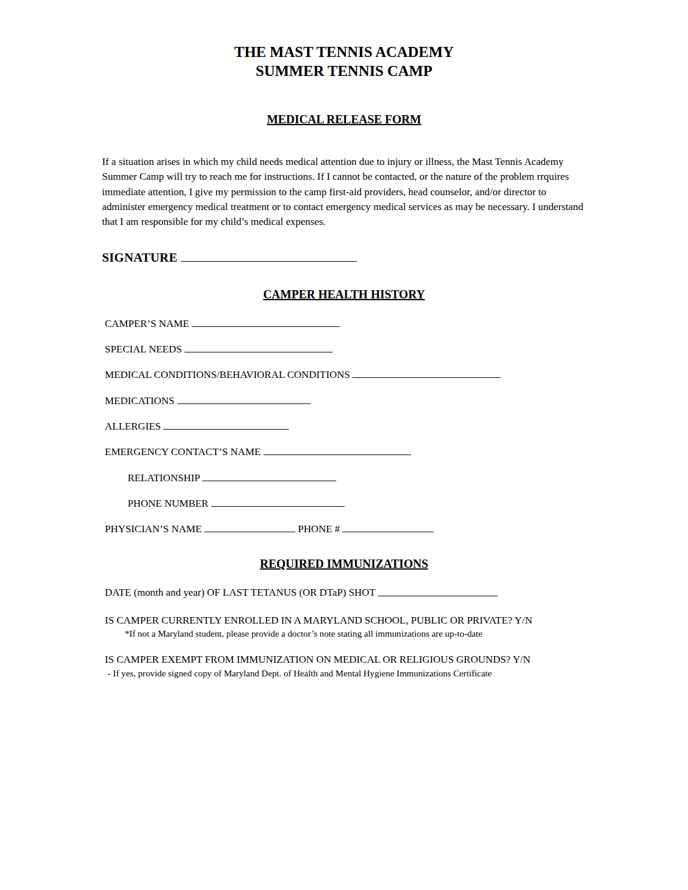THE MAST TENNIS ACADEMY
SUMMER TENNIS CAMP
MEDICAL RELEASE FORM
If a situation arises in which my child needs medical attention due to injury or illness, the Mast Tennis Academy Summer Camp will try to reach me for instructions. If I cannot be contacted, or the nature of the problem rrquires immediate attention, I give my permission to the camp first-aid providers, head counselor, and/or director to administer emergency medical treatment or to contact emergency medical services as may be necessary. I understand that I am responsible for my child’s medical expenses.
SIGNATURE
CAMPER HEALTH HISTORY
CAMPER’S NAME
SPECIAL NEEDS
MEDICAL CONDITIONS/BEHAVIORAL CONDITIONS
MEDICATIONS
ALLERGIES
EMERGENCY CONTACT’S NAME
RELATIONSHIP
PHONE NUMBER
PHYSICIAN’S NAME PHONE #
REQUIRED IMMUNIZATIONS
DATE (month and year) OF LAST TETANUS (OR DTaP) SHOT
IS CAMPER CURRENTLY ENROLLED IN A MARYLAND SCHOOL, PUBLIC OR PRIVATE? Y/N *If not a Maryland student, please provide a doctor’s note stating all immunizations are up-to-date
IS CAMPER EXEMPT FROM IMMUNIZATION ON MEDICAL OR RELIGIOUS GROUNDS? Y/N - If yes, provide signed copy of Maryland Dept. of Health and Mental Hygiene Immunizations Certificate